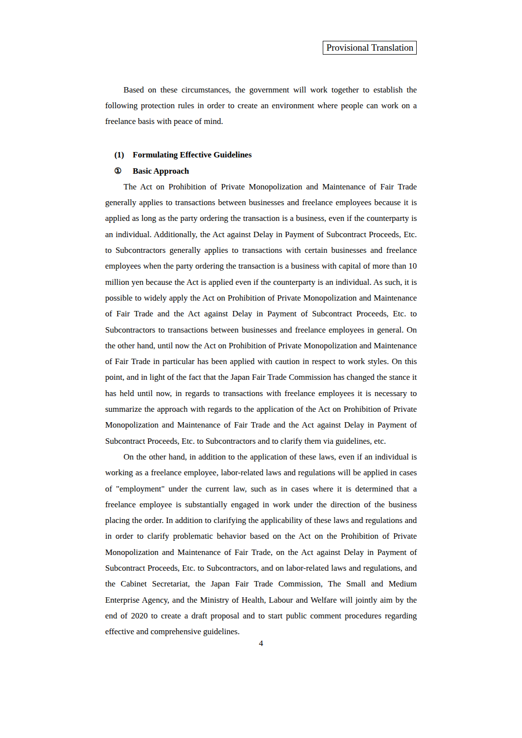Provisional Translation
Based on these circumstances, the government will work together to establish the following protection rules in order to create an environment where people can work on a freelance basis with peace of mind.
(1) Formulating Effective Guidelines
① Basic Approach
The Act on Prohibition of Private Monopolization and Maintenance of Fair Trade generally applies to transactions between businesses and freelance employees because it is applied as long as the party ordering the transaction is a business, even if the counterparty is an individual. Additionally, the Act against Delay in Payment of Subcontract Proceeds, Etc. to Subcontractors generally applies to transactions with certain businesses and freelance employees when the party ordering the transaction is a business with capital of more than 10 million yen because the Act is applied even if the counterparty is an individual. As such, it is possible to widely apply the Act on Prohibition of Private Monopolization and Maintenance of Fair Trade and the Act against Delay in Payment of Subcontract Proceeds, Etc. to Subcontractors to transactions between businesses and freelance employees in general. On the other hand, until now the Act on Prohibition of Private Monopolization and Maintenance of Fair Trade in particular has been applied with caution in respect to work styles. On this point, and in light of the fact that the Japan Fair Trade Commission has changed the stance it has held until now, in regards to transactions with freelance employees it is necessary to summarize the approach with regards to the application of the Act on Prohibition of Private Monopolization and Maintenance of Fair Trade and the Act against Delay in Payment of Subcontract Proceeds, Etc. to Subcontractors and to clarify them via guidelines, etc.
On the other hand, in addition to the application of these laws, even if an individual is working as a freelance employee, labor-related laws and regulations will be applied in cases of "employment" under the current law, such as in cases where it is determined that a freelance employee is substantially engaged in work under the direction of the business placing the order. In addition to clarifying the applicability of these laws and regulations and in order to clarify problematic behavior based on the Act on the Prohibition of Private Monopolization and Maintenance of Fair Trade, on the Act against Delay in Payment of Subcontract Proceeds, Etc. to Subcontractors, and on labor-related laws and regulations, and the Cabinet Secretariat, the Japan Fair Trade Commission, The Small and Medium Enterprise Agency, and the Ministry of Health, Labour and Welfare will jointly aim by the end of 2020 to create a draft proposal and to start public comment procedures regarding effective and comprehensive guidelines.
4